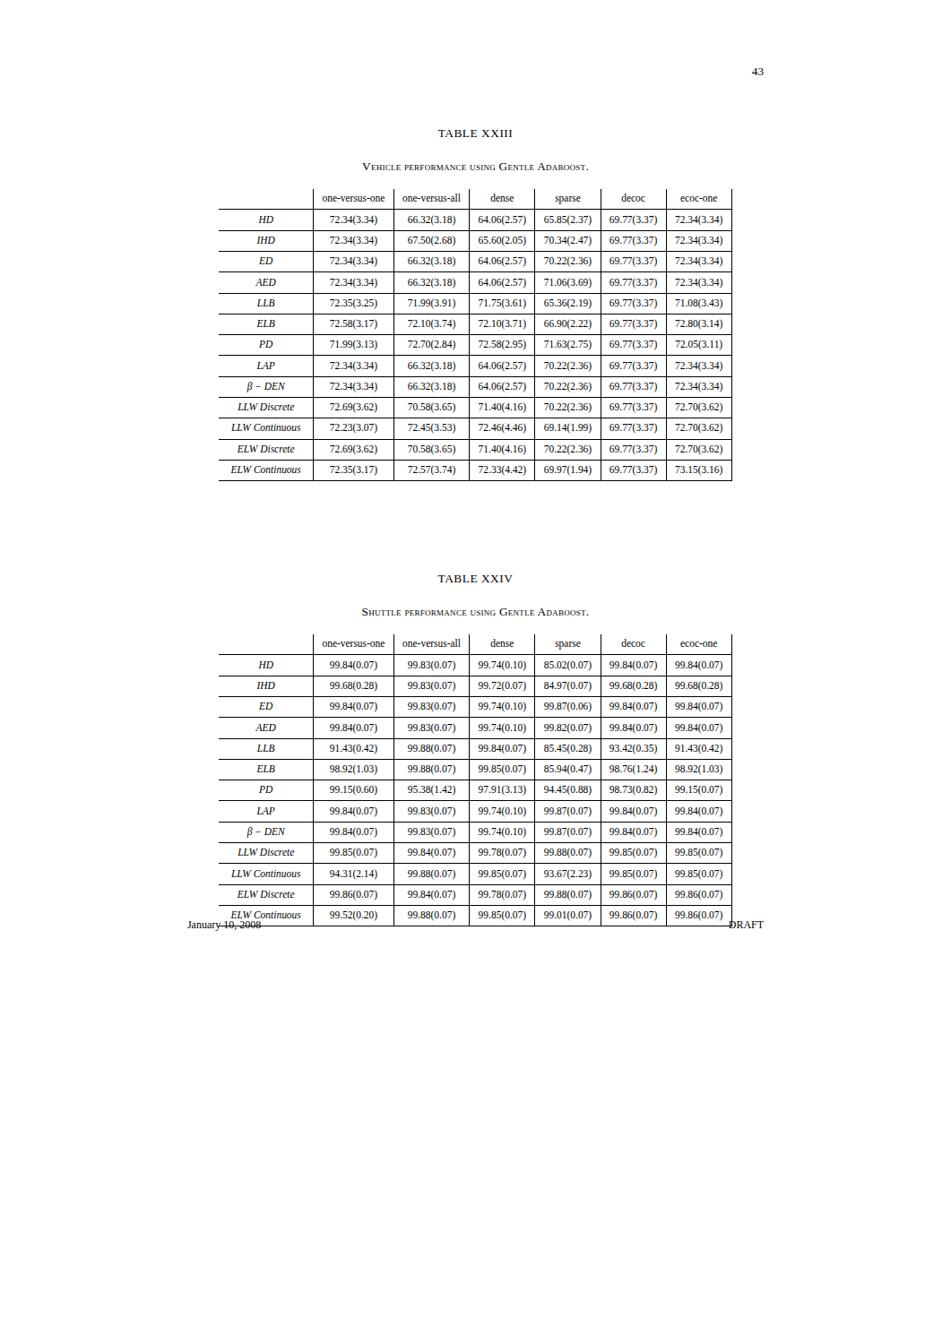43
TABLE XXIII
Vehicle performance using Gentle Adaboost.
| | one-versus-one | one-versus-all | dense | sparse | decoc | ecoc-one |
| --- | --- | --- | --- | --- | --- | --- |
| HD | 72.34(3.34) | 66.32(3.18) | 64.06(2.57) | 65.85(2.37) | 69.77(3.37) | 72.34(3.34) |
| IHD | 72.34(3.34) | 67.50(2.68) | 65.60(2.05) | 70.34(2.47) | 69.77(3.37) | 72.34(3.34) |
| ED | 72.34(3.34) | 66.32(3.18) | 64.06(2.57) | 70.22(2.36) | 69.77(3.37) | 72.34(3.34) |
| AED | 72.34(3.34) | 66.32(3.18) | 64.06(2.57) | 71.06(3.69) | 69.77(3.37) | 72.34(3.34) |
| LLB | 72.35(3.25) | 71.99(3.91) | 71.75(3.61) | 65.36(2.19) | 69.77(3.37) | 71.08(3.43) |
| ELB | 72.58(3.17) | 72.10(3.74) | 72.10(3.71) | 66.90(2.22) | 69.77(3.37) | 72.80(3.14) |
| PD | 71.99(3.13) | 72.70(2.84) | 72.58(2.95) | 71.63(2.75) | 69.77(3.37) | 72.05(3.11) |
| LAP | 72.34(3.34) | 66.32(3.18) | 64.06(2.57) | 70.22(2.36) | 69.77(3.37) | 72.34(3.34) |
| β − DEN | 72.34(3.34) | 66.32(3.18) | 64.06(2.57) | 70.22(2.36) | 69.77(3.37) | 72.34(3.34) |
| LLW Discrete | 72.69(3.62) | 70.58(3.65) | 71.40(4.16) | 70.22(2.36) | 69.77(3.37) | 72.70(3.62) |
| LLW Continuous | 72.23(3.07) | 72.45(3.53) | 72.46(4.46) | 69.14(1.99) | 69.77(3.37) | 72.70(3.62) |
| ELW Discrete | 72.69(3.62) | 70.58(3.65) | 71.40(4.16) | 70.22(2.36) | 69.77(3.37) | 72.70(3.62) |
| ELW Continuous | 72.35(3.17) | 72.57(3.74) | 72.33(4.42) | 69.97(1.94) | 69.77(3.37) | 73.15(3.16) |
TABLE XXIV
Shuttle performance using Gentle Adaboost.
| | one-versus-one | one-versus-all | dense | sparse | decoc | ecoc-one |
| --- | --- | --- | --- | --- | --- | --- |
| HD | 99.84(0.07) | 99.83(0.07) | 99.74(0.10) | 85.02(0.07) | 99.84(0.07) | 99.84(0.07) |
| IHD | 99.68(0.28) | 99.83(0.07) | 99.72(0.07) | 84.97(0.07) | 99.68(0.28) | 99.68(0.28) |
| ED | 99.84(0.07) | 99.83(0.07) | 99.74(0.10) | 99.87(0.06) | 99.84(0.07) | 99.84(0.07) |
| AED | 99.84(0.07) | 99.83(0.07) | 99.74(0.10) | 99.82(0.07) | 99.84(0.07) | 99.84(0.07) |
| LLB | 91.43(0.42) | 99.88(0.07) | 99.84(0.07) | 85.45(0.28) | 93.42(0.35) | 91.43(0.42) |
| ELB | 98.92(1.03) | 99.88(0.07) | 99.85(0.07) | 85.94(0.47) | 98.76(1.24) | 98.92(1.03) |
| PD | 99.15(0.60) | 95.38(1.42) | 97.91(3.13) | 94.45(0.88) | 98.73(0.82) | 99.15(0.07) |
| LAP | 99.84(0.07) | 99.83(0.07) | 99.74(0.10) | 99.87(0.07) | 99.84(0.07) | 99.84(0.07) |
| β − DEN | 99.84(0.07) | 99.83(0.07) | 99.74(0.10) | 99.87(0.07) | 99.84(0.07) | 99.84(0.07) |
| LLW Discrete | 99.85(0.07) | 99.84(0.07) | 99.78(0.07) | 99.88(0.07) | 99.85(0.07) | 99.85(0.07) |
| LLW Continuous | 94.31(2.14) | 99.88(0.07) | 99.85(0.07) | 93.67(2.23) | 99.85(0.07) | 99.85(0.07) |
| ELW Discrete | 99.86(0.07) | 99.84(0.07) | 99.78(0.07) | 99.88(0.07) | 99.86(0.07) | 99.86(0.07) |
| ELW Continuous | 99.52(0.20) | 99.88(0.07) | 99.85(0.07) | 99.01(0.07) | 99.86(0.07) | 99.86(0.07) |
January 10, 2008 DRAFT